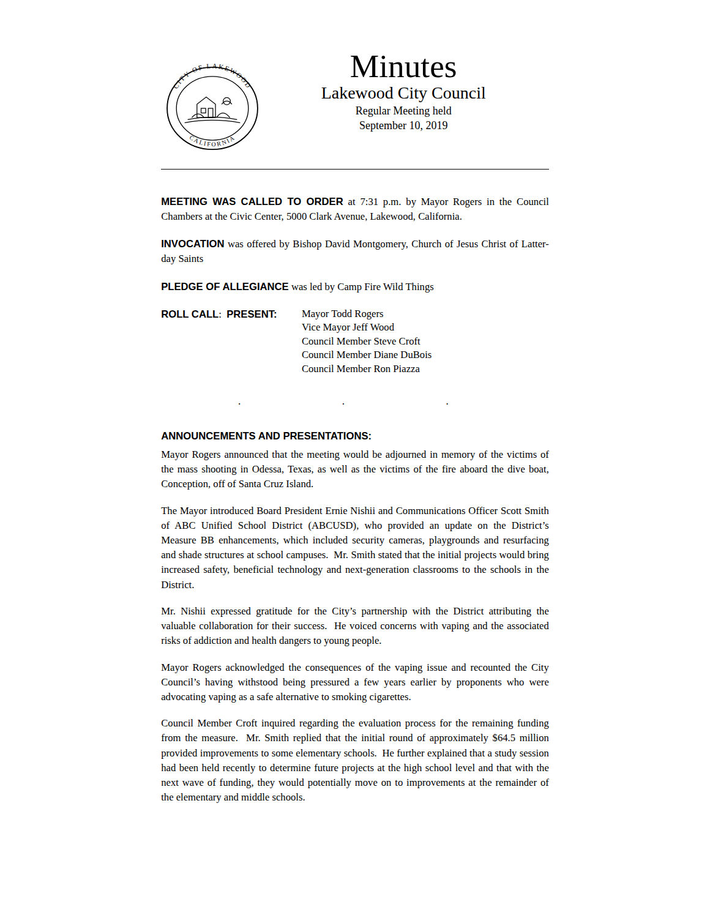CITY OF LAKEWOOD CALIFORNIA
Minutes
Lakewood City Council
Regular Meeting held
September 10, 2019
MEETING WAS CALLED TO ORDER at 7:31 p.m. by Mayor Rogers in the Council Chambers at the Civic Center, 5000 Clark Avenue, Lakewood, California.
INVOCATION was offered by Bishop David Montgomery, Church of Jesus Christ of Latter-day Saints
PLEDGE OF ALLEGIANCE was led by Camp Fire Wild Things
ROLL CALL: PRESENT:
Mayor Todd Rogers
Vice Mayor Jeff Wood
Council Member Steve Croft
Council Member Diane DuBois
Council Member Ron Piazza
. . .
ANNOUNCEMENTS AND PRESENTATIONS:
Mayor Rogers announced that the meeting would be adjourned in memory of the victims of the mass shooting in Odessa, Texas, as well as the victims of the fire aboard the dive boat, Conception, off of Santa Cruz Island.
The Mayor introduced Board President Ernie Nishii and Communications Officer Scott Smith of ABC Unified School District (ABCUSD), who provided an update on the District’s Measure BB enhancements, which included security cameras, playgrounds and resurfacing and shade structures at school campuses. Mr. Smith stated that the initial projects would bring increased safety, beneficial technology and next-generation classrooms to the schools in the District.
Mr. Nishii expressed gratitude for the City’s partnership with the District attributing the valuable collaboration for their success. He voiced concerns with vaping and the associated risks of addiction and health dangers to young people.
Mayor Rogers acknowledged the consequences of the vaping issue and recounted the City Council’s having withstood being pressured a few years earlier by proponents who were advocating vaping as a safe alternative to smoking cigarettes.
Council Member Croft inquired regarding the evaluation process for the remaining funding from the measure. Mr. Smith replied that the initial round of approximately $64.5 million provided improvements to some elementary schools. He further explained that a study session had been held recently to determine future projects at the high school level and that with the next wave of funding, they would potentially move on to improvements at the remainder of the elementary and middle schools.